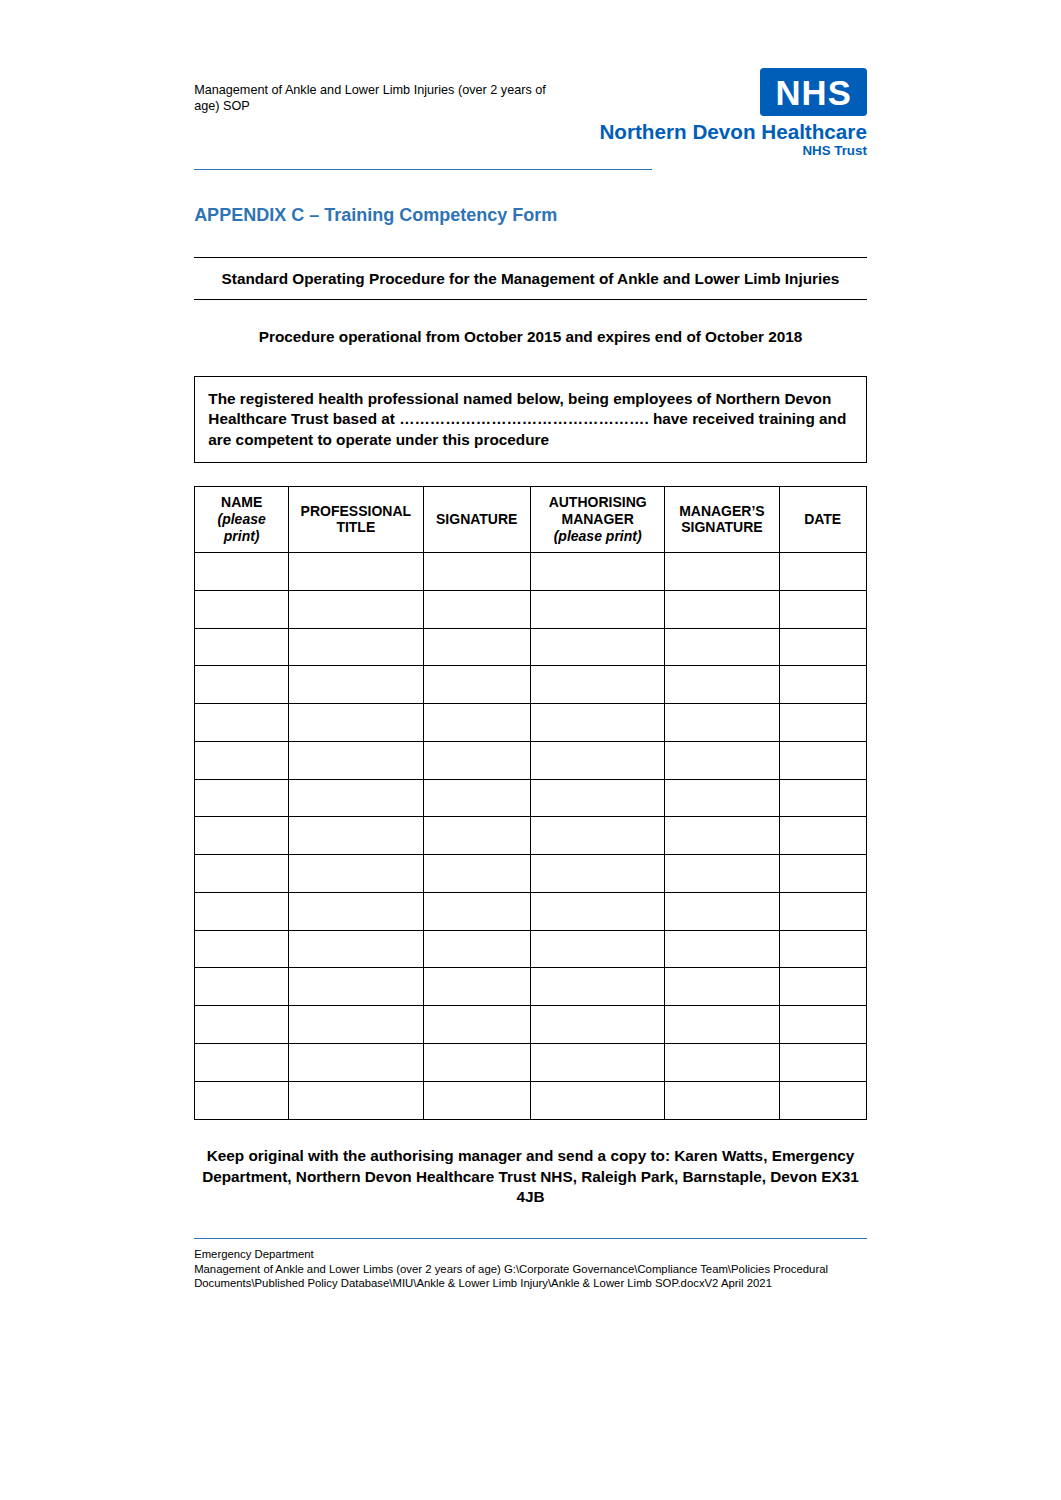Management of Ankle and Lower Limb Injuries (over 2 years of age) SOP
NHS
Northern Devon Healthcare
NHS Trust
APPENDIX C – Training Competency Form
Standard Operating Procedure for the Management of Ankle and Lower Limb Injuries
Procedure operational from October 2015 and expires end of October 2018
The registered health professional named below, being employees of Northern Devon Healthcare Trust based at …………………………………………. have received training and are competent to operate under this procedure
| NAME (please print) | PROFESSIONAL TITLE | SIGNATURE | AUTHORISING MANAGER (please print) | MANAGER’S SIGNATURE | DATE |
| --- | --- | --- | --- | --- | --- |
Keep original with the authorising manager and send a copy to: Karen Watts, Emergency Department, Northern Devon Healthcare Trust NHS, Raleigh Park, Barnstaple, Devon EX31 4JB
Emergency Department
Management of Ankle and Lower Limbs (over 2 years of age) G:\Corporate Governance\Compliance Team\Policies Procedural Documents\Published Policy Database\MIU\Ankle & Lower Limb Injury\Ankle & Lower Limb SOP.docxV2 April 2021